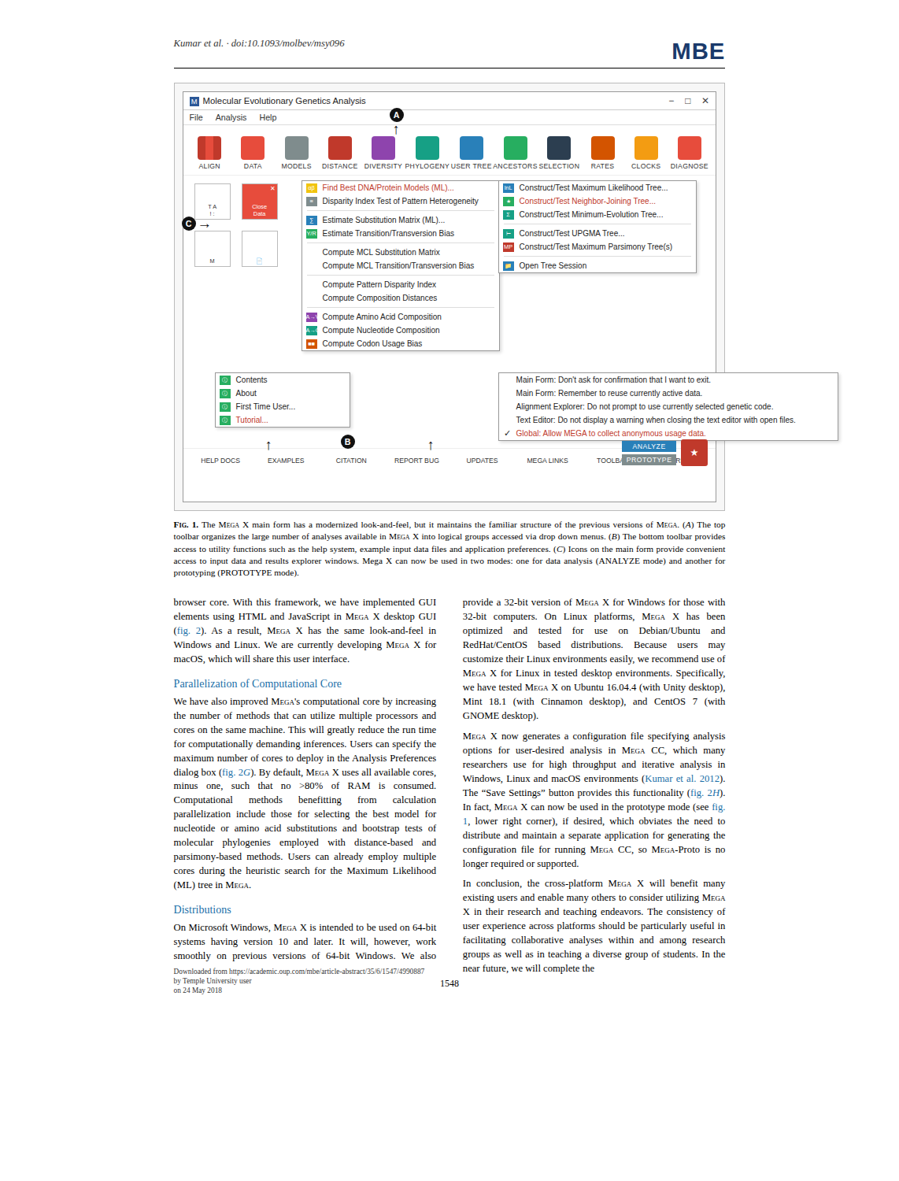Kumar et al. · doi:10.1093/molbev/msy096
MBE
MMolecular Evolutionary Genetics Analysis
−□✕
File Analysis Help
ALIGN
DATA
MODELS
DISTANCE
DIVERSITY
PHYLOGENY
USER TREE
ANCESTORS
SELECTION
RATES
CLOCKS
DIAGNOSE
A
↑
C
→
T A
! :
✕Close
Data
M
📄
αβ Find Best DNA/Protein Models (ML)...
≡Disparity Index Test of Pattern Heterogeneity
∑Estimate Substitution Matrix (ML)...
Y/REstimate Transition/Transversion Bias
Compute MCL Substitution Matrix
Compute MCL Transition/Transversion Bias
Compute Pattern Disparity Index
Compute Composition Distances
A→VCompute Amino Acid Composition
A→GCompute Nucleotide Composition
■■Compute Codon Usage Bias
lnLConstruct/Test Maximum Likelihood Tree...
★Construct/Test Neighbor-Joining Tree...
ΣConstruct/Test Minimum-Evolution Tree...
⊢Construct/Test UPGMA Tree...
MPConstruct/Test Maximum Parsimony Tree(s)
📁Open Tree Session
ⓘContents
ⓘAbout
ⓘFirst Time User...
ⓘTutorial...
Main Form: Don't ask for confirmation that I want to exit.
Main Form: Remember to reuse currently active data.
Alignment Explorer: Do not prompt to use currently selected genetic code.
Text Editor: Do not display a warning when closing the text editor with open files.
✓Global: Allow MEGA to collect anonymous usage data.
B
↑
↑
HELP DOCS
EXAMPLES
CITATION
REPORT BUG
UPDATES
MEGA LINKS
TOOLBAR
PREFERENCES
ANALYZE
PROTOTYPE
⋆
Fig. 1. The Mega X main form has a modernized look-and-feel, but it maintains the familiar structure of the previous versions of Mega. (A) The top toolbar organizes the large number of analyses available in Mega X into logical groups accessed via drop down menus. (B) The bottom toolbar provides access to utility functions such as the help system, example input data files and application preferences. (C) Icons on the main form provide convenient access to input data and results explorer windows. Mega X can now be used in two modes: one for data analysis (ANALYZE mode) and another for prototyping (PROTOTYPE mode).
browser core. With this framework, we have implemented GUI elements using HTML and JavaScript in Mega X desktop GUI (fig. 2). As a result, Mega X has the same look-and-feel in Windows and Linux. We are currently developing Mega X for macOS, which will share this user interface.
Parallelization of Computational Core
We have also improved Mega's computational core by increasing the number of methods that can utilize multiple processors and cores on the same machine. This will greatly reduce the run time for computationally demanding inferences. Users can specify the maximum number of cores to deploy in the Analysis Preferences dialog box (fig. 2G). By default, Mega X uses all available cores, minus one, such that no >80% of RAM is consumed. Computational methods benefitting from calculation parallelization include those for selecting the best model for nucleotide or amino acid substitutions and bootstrap tests of molecular phylogenies employed with distance-based and parsimony-based methods. Users can already employ multiple cores during the heuristic search for the Maximum Likelihood (ML) tree in Mega.
Distributions
On Microsoft Windows, Mega X is intended to be used on 64-bit systems having version 10 and later. It will, however, work smoothly on previous versions of 64-bit Windows. We also provide a 32-bit version of Mega X for Windows for those with 32-bit computers. On Linux platforms, Mega X has been optimized and tested for use on Debian/Ubuntu and RedHat/CentOS based distributions. Because users may customize their Linux environments easily, we recommend use of Mega X for Linux in tested desktop environments. Specifically, we have tested Mega X on Ubuntu 16.04.4 (with Unity desktop), Mint 18.1 (with Cinnamon desktop), and CentOS 7 (with GNOME desktop).
Mega X now generates a configuration file specifying analysis options for user-desired analysis in Mega CC, which many researchers use for high throughput and iterative analysis in Windows, Linux and macOS environments (Kumar et al. 2012). The “Save Settings” button provides this functionality (fig. 2H). In fact, Mega X can now be used in the prototype mode (see fig. 1, lower right corner), if desired, which obviates the need to distribute and maintain a separate application for generating the configuration file for running Mega CC, so Mega-Proto is no longer required or supported.
In conclusion, the cross-platform Mega X will benefit many existing users and enable many others to consider utilizing Mega X in their research and teaching endeavors. The consistency of user experience across platforms should be particularly useful in facilitating collaborative analyses within and among research groups as well as in teaching a diverse group of students. In the near future, we will complete the
1548
Downloaded from https://academic.oup.com/mbe/article-abstract/35/6/1547/4990887
by Temple University user
on 24 May 2018